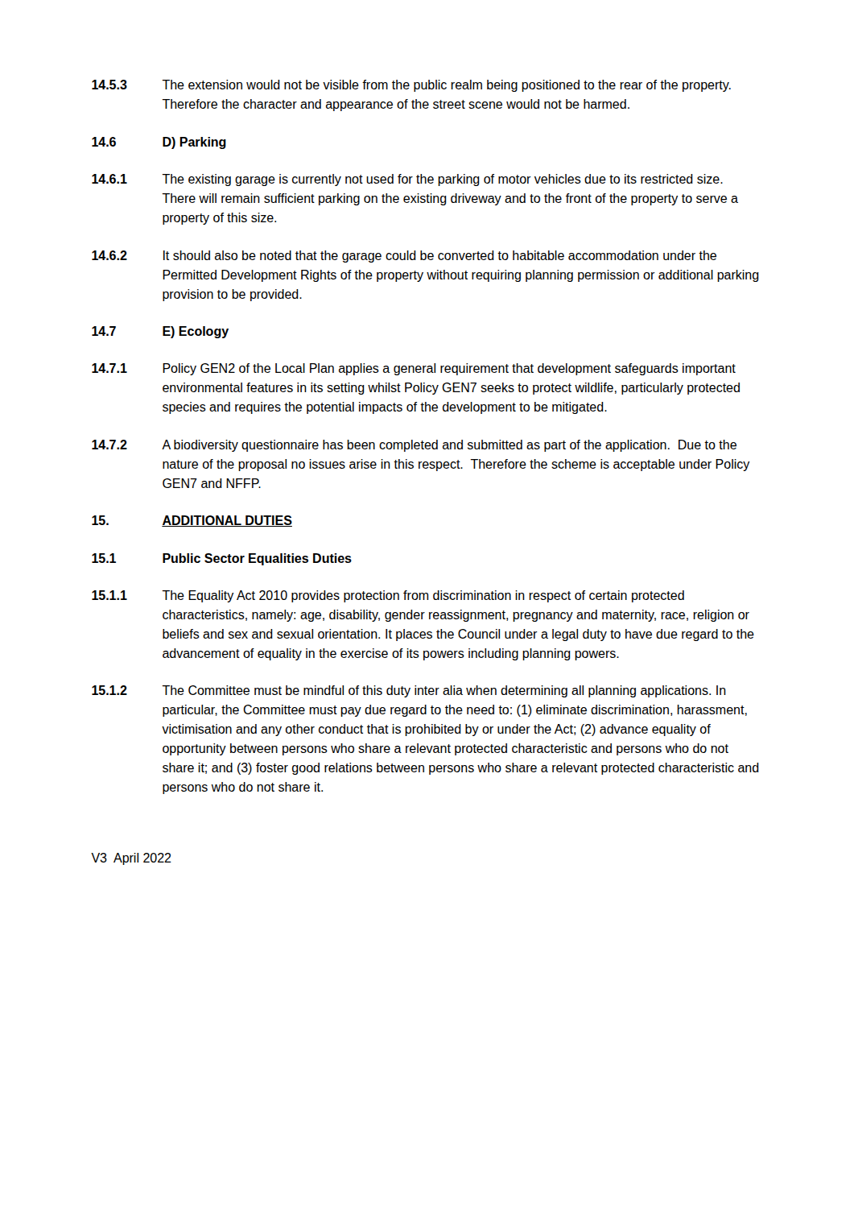14.5.3
The extension would not be visible from the public realm being positioned to the rear of the property. Therefore the character and appearance of the street scene would not be harmed.
14.6
D) Parking
14.6.1
The existing garage is currently not used for the parking of motor vehicles due to its restricted size. There will remain sufficient parking on the existing driveway and to the front of the property to serve a property of this size.
14.6.2
It should also be noted that the garage could be converted to habitable accommodation under the Permitted Development Rights of the property without requiring planning permission or additional parking provision to be provided.
14.7
E) Ecology
14.7.1
Policy GEN2 of the Local Plan applies a general requirement that development safeguards important environmental features in its setting whilst Policy GEN7 seeks to protect wildlife, particularly protected species and requires the potential impacts of the development to be mitigated.
14.7.2
A biodiversity questionnaire has been completed and submitted as part of the application. Due to the nature of the proposal no issues arise in this respect. Therefore the scheme is acceptable under Policy GEN7 and NFFP.
15.
ADDITIONAL DUTIES
15.1
Public Sector Equalities Duties
15.1.1
The Equality Act 2010 provides protection from discrimination in respect of certain protected characteristics, namely: age, disability, gender reassignment, pregnancy and maternity, race, religion or beliefs and sex and sexual orientation. It places the Council under a legal duty to have due regard to the advancement of equality in the exercise of its powers including planning powers.
15.1.2
The Committee must be mindful of this duty inter alia when determining all planning applications. In particular, the Committee must pay due regard to the need to: (1) eliminate discrimination, harassment, victimisation and any other conduct that is prohibited by or under the Act; (2) advance equality of opportunity between persons who share a relevant protected characteristic and persons who do not share it; and (3) foster good relations between persons who share a relevant protected characteristic and persons who do not share it.
V3 April 2022